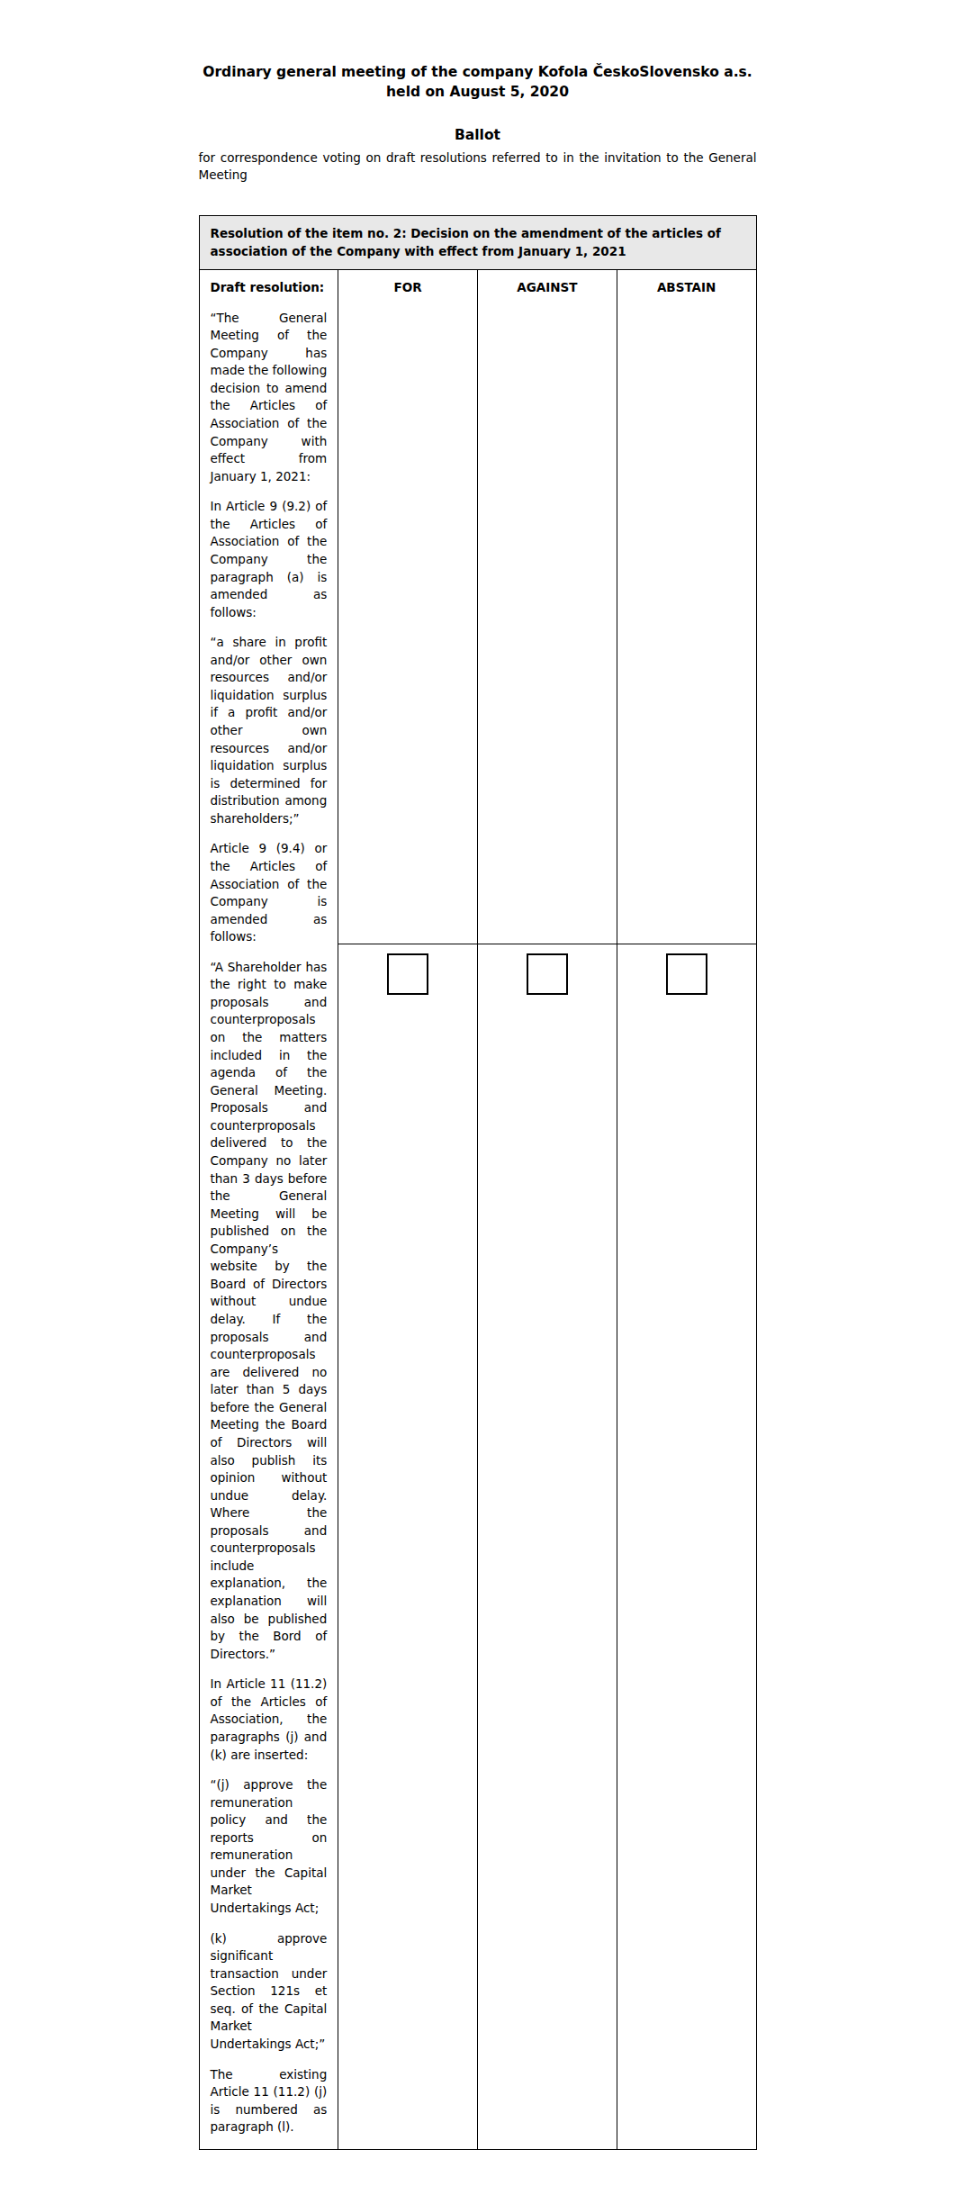Ordinary general meeting of the company Kofola ČeskoSlovensko a.s.
held on August 5, 2020
Ballot
for correspondence voting on draft resolutions referred to in the invitation to the General Meeting
| Resolution of the item no. 2: Decision on the amendment of the articles of association of the Company with effect from January 1, 2021 |
| Draft resolution: “The General Meeting of the Company has made the following decision to amend the Articles of Association of the Company with effect from January 1, 2021: In Article 9 (9.2) of the Articles of Association of the Company the paragraph (a) is amended as follows: “a share in profit and/or other own resources and/or liquidation surplus if a profit and/or other own resources and/or liquidation surplus is determined for distribution among shareholders;” Article 9 (9.4) or the Articles of Association of the Company is amended as follows: “A Shareholder has the right to make proposals and counterproposals on the matters included in the agenda of the General Meeting. Proposals and counterproposals delivered to the Company no later than 3 days before the General Meeting will be published on the Company’s website by the Board of Directors without undue delay. If the proposals and counterproposals are delivered no later than 5 days before the General Meeting the Board of Directors will also publish its opinion without undue delay. Where the proposals and counterproposals include explanation, the explanation will also be published by the Bord of Directors.” In Article 11 (11.2) of the Articles of Association, the paragraphs (j) and (k) are inserted: “(j) approve the remuneration policy and the reports on remuneration under the Capital Market Undertakings Act; (k) approve significant transaction under Section 121s et seq. of the Capital Market Undertakings Act;” The existing Article 11 (11.2) (j) is numbered as paragraph (l). | FOR | AGAINST | ABSTAIN |